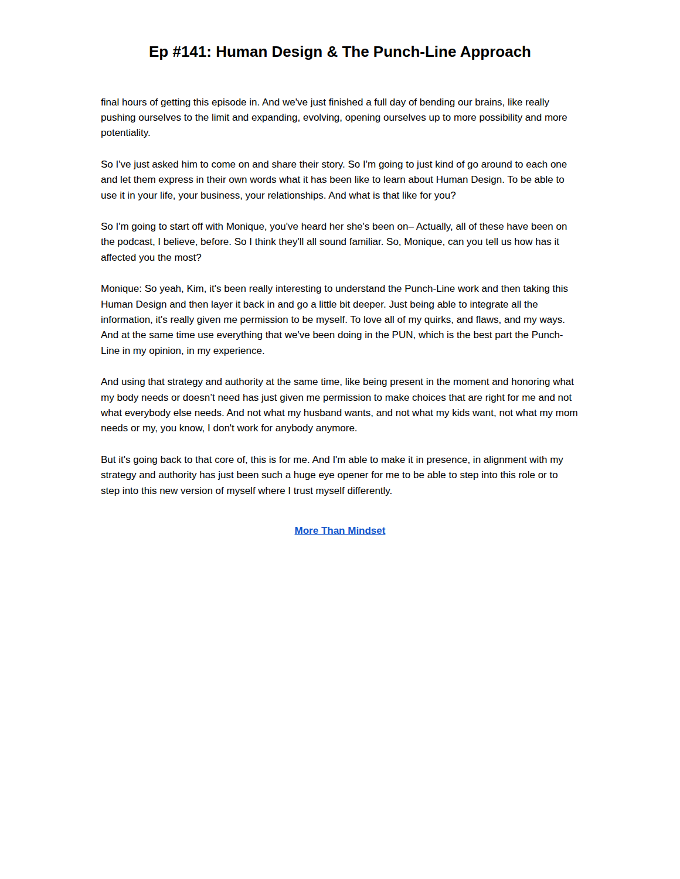Ep #141: Human Design & The Punch-Line Approach
final hours of getting this episode in. And we've just finished a full day of bending our brains, like really pushing ourselves to the limit and expanding, evolving, opening ourselves up to more possibility and more potentiality.
So I've just asked him to come on and share their story. So I'm going to just kind of go around to each one and let them express in their own words what it has been like to learn about Human Design. To be able to use it in your life, your business, your relationships. And what is that like for you?
So I'm going to start off with Monique, you've heard her she's been on– Actually, all of these have been on the podcast, I believe, before. So I think they'll all sound familiar. So, Monique, can you tell us how has it affected you the most?
Monique: So yeah, Kim, it's been really interesting to understand the Punch-Line work and then taking this Human Design and then layer it back in and go a little bit deeper. Just being able to integrate all the information, it's really given me permission to be myself. To love all of my quirks, and flaws, and my ways. And at the same time use everything that we've been doing in the PUN, which is the best part the Punch-Line in my opinion, in my experience.
And using that strategy and authority at the same time, like being present in the moment and honoring what my body needs or doesn’t need has just given me permission to make choices that are right for me and not what everybody else needs. And not what my husband wants, and not what my kids want, not what my mom needs or my, you know, I don't work for anybody anymore.
But it's going back to that core of, this is for me. And I'm able to make it in presence, in alignment with my strategy and authority has just been such a huge eye opener for me to be able to step into this role or to step into this new version of myself where I trust myself differently.
More Than Mindset